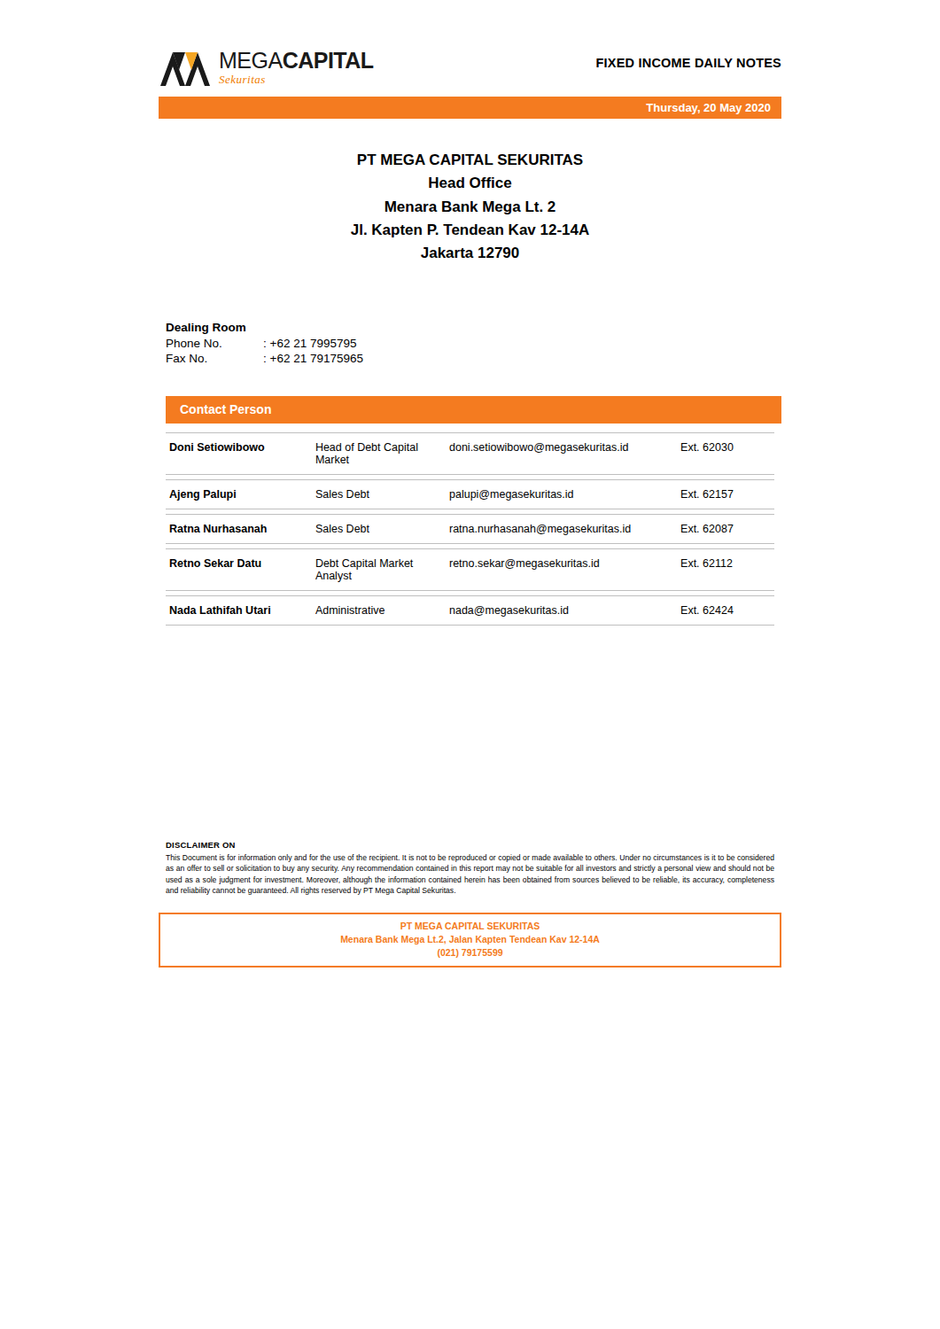MEGACAPITAL
Sekuritas
FIXED INCOME DAILY NOTES
Thursday, 20 May 2020
PT MEGA CAPITAL SEKURITAS
Head Office
Menara Bank Mega Lt. 2
Jl. Kapten P. Tendean Kav 12-14A
Jakarta 12790
Dealing Room
| Phone No. | : +62 21 7995795 |
| Fax No. | : +62 21 79175965 |
Contact Person
| Doni Setiowibowo | Head of Debt Capital Market | doni.setiowibowo@megasekuritas.id | Ext. 62030 |
| Ajeng Palupi | Sales Debt | palupi@megasekuritas.id | Ext. 62157 |
| Ratna Nurhasanah | Sales Debt | ratna.nurhasanah@megasekuritas.id | Ext. 62087 |
| Retno Sekar Datu | Debt Capital Market Analyst | retno.sekar@megasekuritas.id | Ext. 62112 |
| Nada Lathifah Utari | Administrative | nada@megasekuritas.id | Ext. 62424 |
DISCLAIMER ON
This Document is for information only and for the use of the recipient. It is not to be reproduced or copied or made available to others. Under no circumstances is it to be considered as an offer to sell or solicitation to buy any security. Any recommendation contained in this report may not be suitable for all investors and strictly a personal view and should not be used as a sole judgment for investment. Moreover, although the information contained herein has been obtained from sources believed to be reliable, its accuracy, completeness and reliability cannot be guaranteed. All rights reserved by PT Mega Capital Sekuritas.
PT MEGA CAPITAL SEKURITAS
Menara Bank Mega Lt.2, Jalan Kapten Tendean Kav 12-14A
(021) 79175599